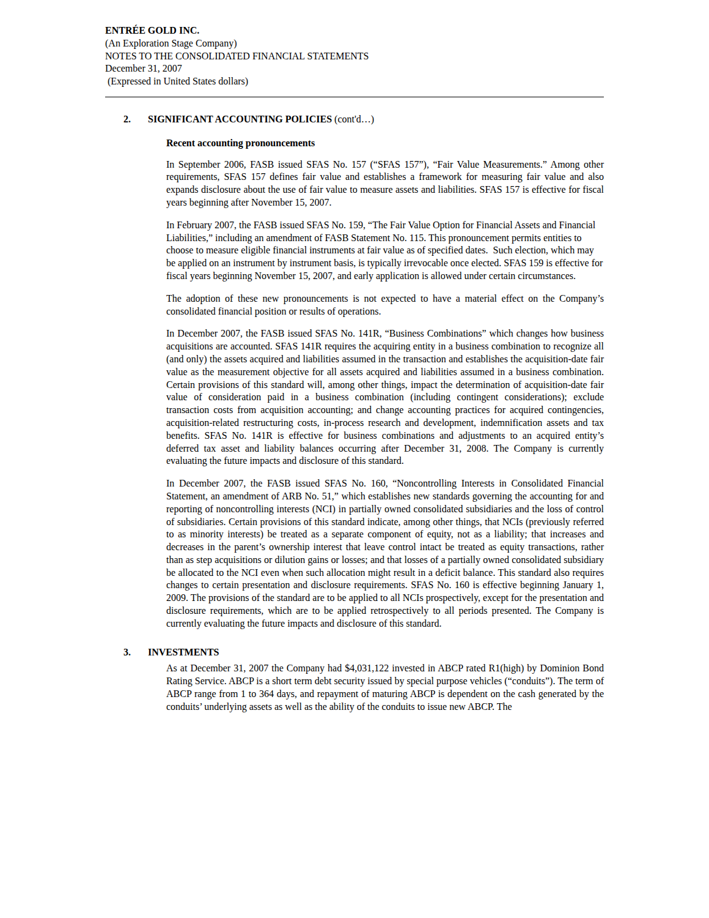ENTRÉE GOLD INC.
(An Exploration Stage Company)
NOTES TO THE CONSOLIDATED FINANCIAL STATEMENTS
December 31, 2007
(Expressed in United States dollars)
2.
SIGNIFICANT ACCOUNTING POLICIES (cont'd…)
Recent accounting pronouncements
In September 2006, FASB issued SFAS No. 157 (“SFAS 157”), “Fair Value Measurements.” Among other requirements, SFAS 157 defines fair value and establishes a framework for measuring fair value and also expands disclosure about the use of fair value to measure assets and liabilities. SFAS 157 is effective for fiscal years beginning after November 15, 2007.
In February 2007, the FASB issued SFAS No. 159, “The Fair Value Option for Financial Assets and Financial Liabilities,” including an amendment of FASB Statement No. 115. This pronouncement permits entities to choose to measure eligible financial instruments at fair value as of specified dates. Such election, which may be applied on an instrument by instrument basis, is typically irrevocable once elected. SFAS 159 is effective for fiscal years beginning November 15, 2007, and early application is allowed under certain circumstances.
The adoption of these new pronouncements is not expected to have a material effect on the Company’s consolidated financial position or results of operations.
In December 2007, the FASB issued SFAS No. 141R, “Business Combinations” which changes how business acquisitions are accounted. SFAS 141R requires the acquiring entity in a business combination to recognize all (and only) the assets acquired and liabilities assumed in the transaction and establishes the acquisition-date fair value as the measurement objective for all assets acquired and liabilities assumed in a business combination. Certain provisions of this standard will, among other things, impact the determination of acquisition-date fair value of consideration paid in a business combination (including contingent considerations); exclude transaction costs from acquisition accounting; and change accounting practices for acquired contingencies, acquisition-related restructuring costs, in-process research and development, indemnification assets and tax benefits. SFAS No. 141R is effective for business combinations and adjustments to an acquired entity’s deferred tax asset and liability balances occurring after December 31, 2008. The Company is currently evaluating the future impacts and disclosure of this standard.
In December 2007, the FASB issued SFAS No. 160, “Noncontrolling Interests in Consolidated Financial Statement, an amendment of ARB No. 51,” which establishes new standards governing the accounting for and reporting of noncontrolling interests (NCI) in partially owned consolidated subsidiaries and the loss of control of subsidiaries. Certain provisions of this standard indicate, among other things, that NCIs (previously referred to as minority interests) be treated as a separate component of equity, not as a liability; that increases and decreases in the parent’s ownership interest that leave control intact be treated as equity transactions, rather than as step acquisitions or dilution gains or losses; and that losses of a partially owned consolidated subsidiary be allocated to the NCI even when such allocation might result in a deficit balance. This standard also requires changes to certain presentation and disclosure requirements. SFAS No. 160 is effective beginning January 1, 2009. The provisions of the standard are to be applied to all NCIs prospectively, except for the presentation and disclosure requirements, which are to be applied retrospectively to all periods presented. The Company is currently evaluating the future impacts and disclosure of this standard.
3.
INVESTMENTS
As at December 31, 2007 the Company had $4,031,122 invested in ABCP rated R1(high) by Dominion Bond Rating Service. ABCP is a short term debt security issued by special purpose vehicles (“conduits”). The term of ABCP range from 1 to 364 days, and repayment of maturing ABCP is dependent on the cash generated by the conduits’ underlying assets as well as the ability of the conduits to issue new ABCP. The